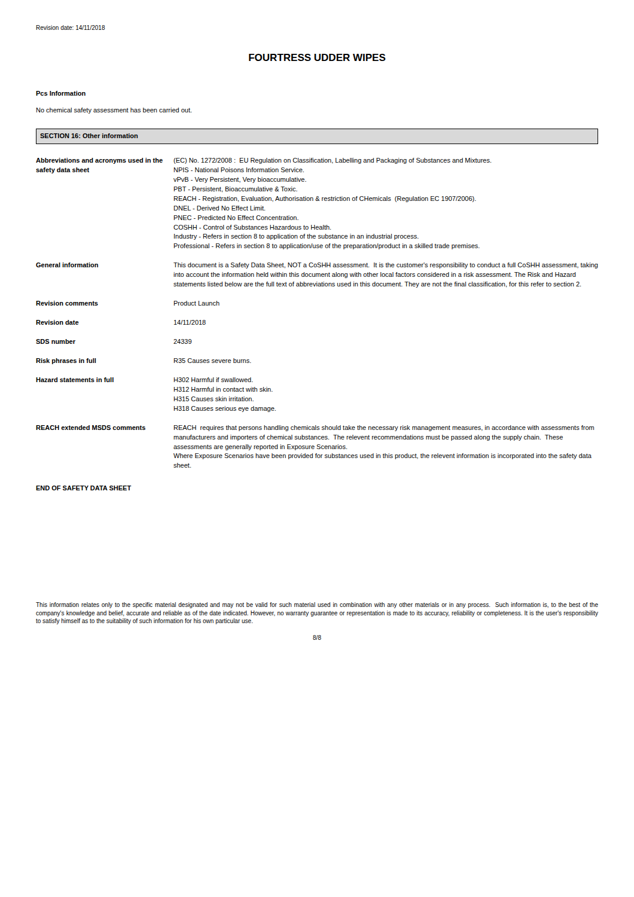Revision date: 14/11/2018
FOURTRESS UDDER WIPES
Pcs Information
No chemical safety assessment has been carried out.
SECTION 16: Other information
| Abbreviations and acronyms used in the safety data sheet | (EC) No. 1272/2008 : EU Regulation on Classification, Labelling and Packaging of Substances and Mixtures. NPIS - National Poisons Information Service. vPvB - Very Persistent, Very bioaccumulative. PBT - Persistent, Bioaccumulative & Toxic. REACH - Registration, Evaluation, Authorisation & restriction of CHemicals (Regulation EC 1907/2006). DNEL - Derived No Effect Limit. PNEC - Predicted No Effect Concentration. COSHH - Control of Substances Hazardous to Health. Industry - Refers in section 8 to application of the substance in an industrial process. Professional - Refers in section 8 to application/use of the preparation/product in a skilled trade premises. |
| General information | This document is a Safety Data Sheet, NOT a CoSHH assessment. It is the customer's responsibility to conduct a full CoSHH assessment, taking into account the information held within this document along with other local factors considered in a risk assessment. The Risk and Hazard statements listed below are the full text of abbreviations used in this document. They are not the final classification, for this refer to section 2. |
| Revision comments | Product Launch |
| Revision date | 14/11/2018 |
| SDS number | 24339 |
| Risk phrases in full | R35 Causes severe burns. |
| Hazard statements in full | H302 Harmful if swallowed. H312 Harmful in contact with skin. H315 Causes skin irritation. H318 Causes serious eye damage. |
| REACH extended MSDS comments | REACH requires that persons handling chemicals should take the necessary risk management measures, in accordance with assessments from manufacturers and importers of chemical substances. The relevent recommendations must be passed along the supply chain. These assessments are generally reported in Exposure Scenarios. Where Exposure Scenarios have been provided for substances used in this product, the relevent information is incorporated into the safety data sheet. |
END OF SAFETY DATA SHEET
This information relates only to the specific material designated and may not be valid for such material used in combination with any other materials or in any process. Such information is, to the best of the company's knowledge and belief, accurate and reliable as of the date indicated. However, no warranty guarantee or representation is made to its accuracy, reliability or completeness. It is the user's responsibility to satisfy himself as to the suitability of such information for his own particular use.
8/8